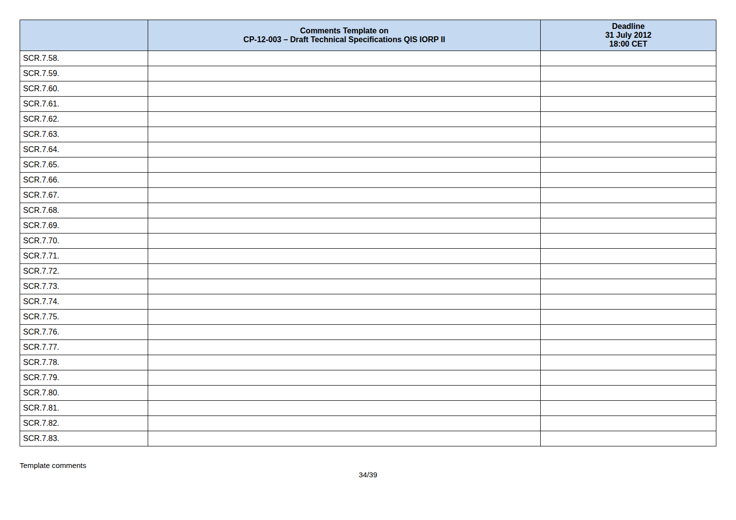| | Comments Template on CP-12-003 – Draft Technical Specifications QIS IORP II | Deadline 31 July 2012 18:00 CET |
| --- | --- | --- |
| SCR.7.58. | | |
| SCR.7.59. | | |
| SCR.7.60. | | |
| SCR.7.61. | | |
| SCR.7.62. | | |
| SCR.7.63. | | |
| SCR.7.64. | | |
| SCR.7.65. | | |
| SCR.7.66. | | |
| SCR.7.67. | | |
| SCR.7.68. | | |
| SCR.7.69. | | |
| SCR.7.70. | | |
| SCR.7.71. | | |
| SCR.7.72. | | |
| SCR.7.73. | | |
| SCR.7.74. | | |
| SCR.7.75. | | |
| SCR.7.76. | | |
| SCR.7.77. | | |
| SCR.7.78. | | |
| SCR.7.79. | | |
| SCR.7.80. | | |
| SCR.7.81. | | |
| SCR.7.82. | | |
| SCR.7.83. | | |
Template comments
34/39